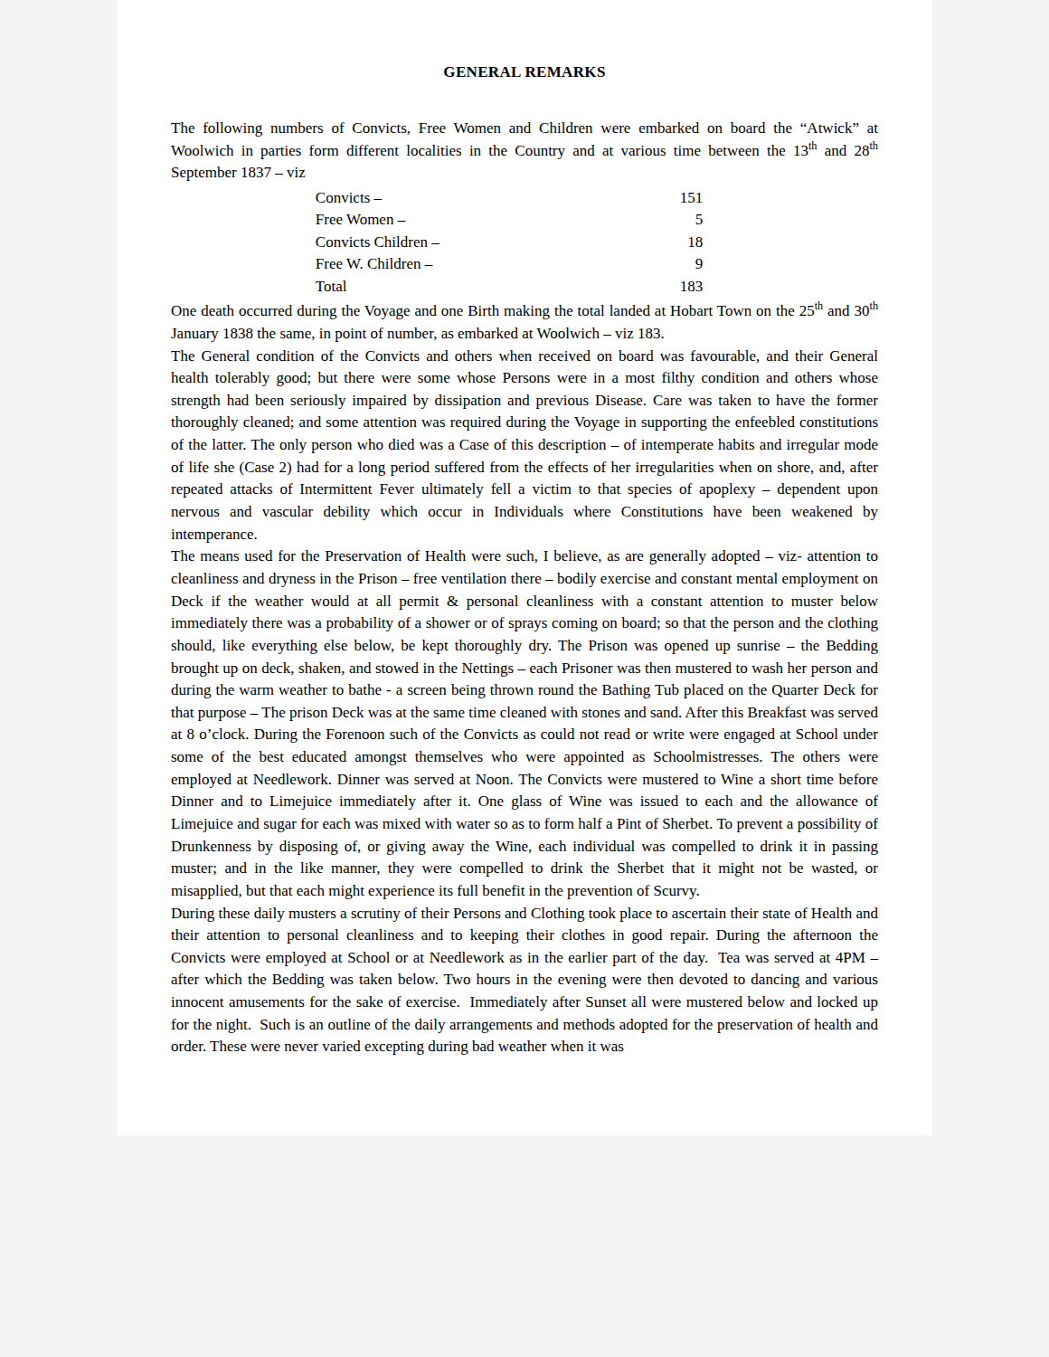GENERAL REMARKS
The following numbers of Convicts, Free Women and Children were embarked on board the “Atwick” at Woolwich in parties form different localities in the Country and at various time between the 13th and 28th September 1837 – viz
| Convicts – | 151 |
| Free Women – | 5 |
| Convicts Children – | 18 |
| Free W. Children – | 9 |
| Total | 183 |
One death occurred during the Voyage and one Birth making the total landed at Hobart Town on the 25th and 30th January 1838 the same, in point of number, as embarked at Woolwich – viz 183.
The General condition of the Convicts and others when received on board was favourable, and their General health tolerably good; but there were some whose Persons were in a most filthy condition and others whose strength had been seriously impaired by dissipation and previous Disease. Care was taken to have the former thoroughly cleaned; and some attention was required during the Voyage in supporting the enfeebled constitutions of the latter. The only person who died was a Case of this description – of intemperate habits and irregular mode of life she (Case 2) had for a long period suffered from the effects of her irregularities when on shore, and, after repeated attacks of Intermittent Fever ultimately fell a victim to that species of apoplexy – dependent upon nervous and vascular debility which occur in Individuals where Constitutions have been weakened by intemperance.
The means used for the Preservation of Health were such, I believe, as are generally adopted – viz- attention to cleanliness and dryness in the Prison – free ventilation there – bodily exercise and constant mental employment on Deck if the weather would at all permit & personal cleanliness with a constant attention to muster below immediately there was a probability of a shower or of sprays coming on board; so that the person and the clothing should, like everything else below, be kept thoroughly dry. The Prison was opened up sunrise – the Bedding brought up on deck, shaken, and stowed in the Nettings – each Prisoner was then mustered to wash her person and during the warm weather to bathe - a screen being thrown round the Bathing Tub placed on the Quarter Deck for that purpose – The prison Deck was at the same time cleaned with stones and sand. After this Breakfast was served at 8 o’clock. During the Forenoon such of the Convicts as could not read or write were engaged at School under some of the best educated amongst themselves who were appointed as Schoolmistresses. The others were employed at Needlework. Dinner was served at Noon. The Convicts were mustered to Wine a short time before Dinner and to Limejuice immediately after it. One glass of Wine was issued to each and the allowance of Limejuice and sugar for each was mixed with water so as to form half a Pint of Sherbet. To prevent a possibility of Drunkenness by disposing of, or giving away the Wine, each individual was compelled to drink it in passing muster; and in the like manner, they were compelled to drink the Sherbet that it might not be wasted, or misapplied, but that each might experience its full benefit in the prevention of Scurvy.
During these daily musters a scrutiny of their Persons and Clothing took place to ascertain their state of Health and their attention to personal cleanliness and to keeping their clothes in good repair. During the afternoon the Convicts were employed at School or at Needlework as in the earlier part of the day. Tea was served at 4PM – after which the Bedding was taken below. Two hours in the evening were then devoted to dancing and various innocent amusements for the sake of exercise. Immediately after Sunset all were mustered below and locked up for the night. Such is an outline of the daily arrangements and methods adopted for the preservation of health and order. These were never varied excepting during bad weather when it was